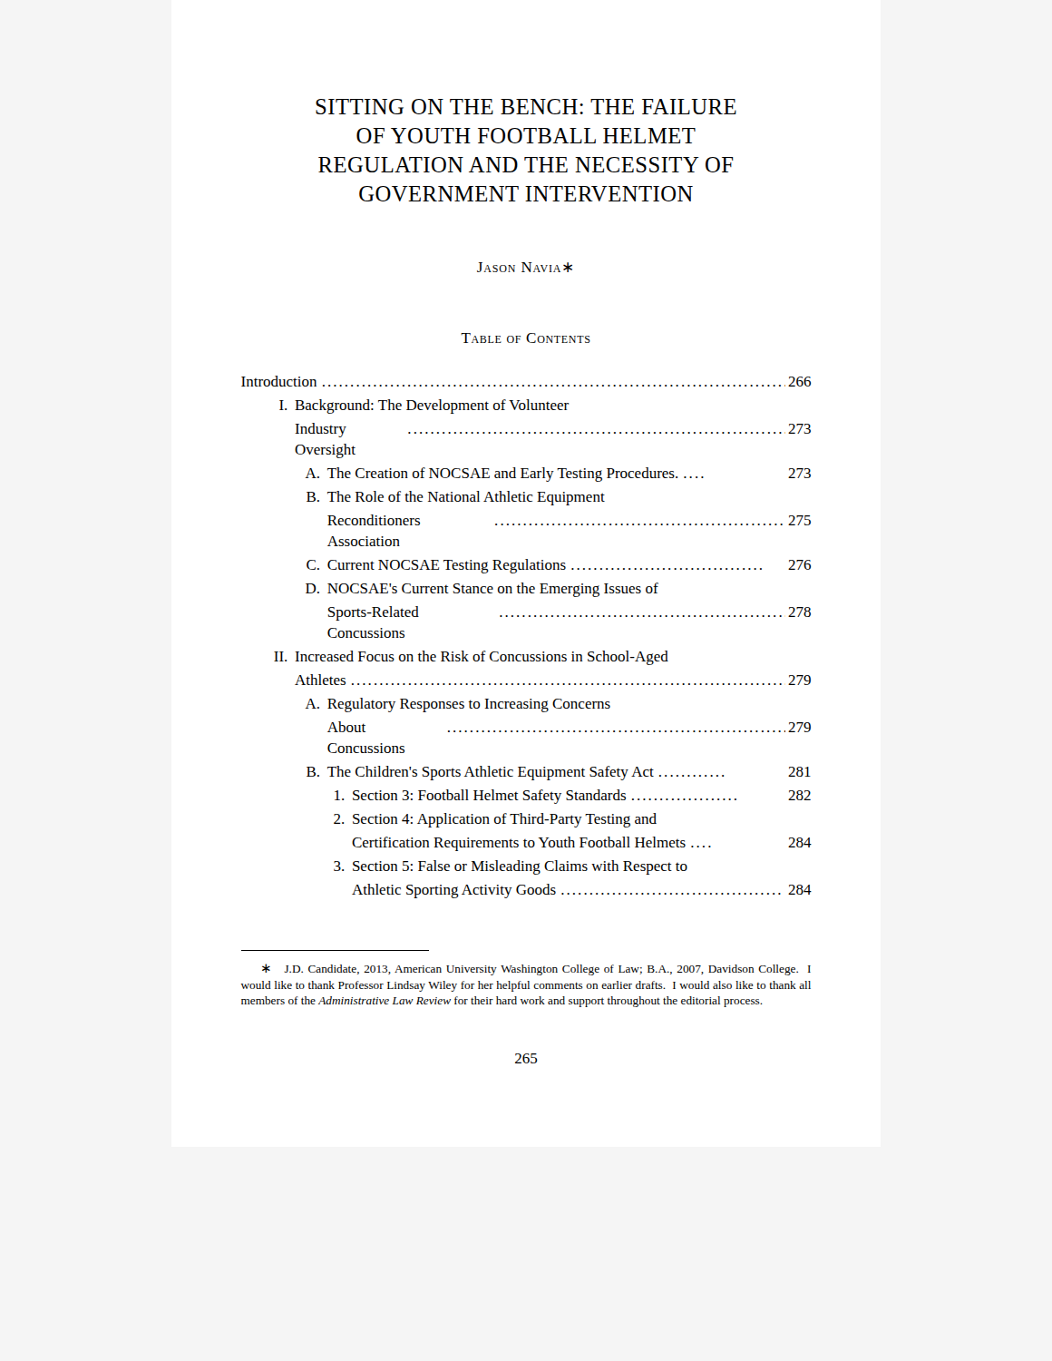SITTING ON THE BENCH: THE FAILURE
OF YOUTH FOOTBALL HELMET
REGULATION AND THE NECESSITY OF
GOVERNMENT INTERVENTION
Jason Navia∗
Table of Contents
Introduction ........................................................................................... 266
I. Background: The Development of Volunteer
I. Industry Oversight ....................................................................... 273
A. The Creation of NOCSAE and Early Testing Procedures. .... 273
B. The Role of the National Athletic Equipment
B. Reconditioners Association ..................................................... 275
C. Current NOCSAE Testing Regulations .................................. 276
D. NOCSAE's Current Stance on the Emerging Issues of
D. Sports-Related Concussions .................................................... 278
II. Increased Focus on the Risk of Concussions in School-Aged
II. Athletes ......................................................................................... 279
A. Regulatory Responses to Increasing Concerns
A. About Concussions .............................................................. 279
B. The Children's Sports Athletic Equipment Safety Act ............ 281
1. Section 3: Football Helmet Safety Standards ................... 282
2. Section 4: Application of Third-Party Testing and
2. Certification Requirements to Youth Football Helmets .... 284
3. Section 5: False or Misleading Claims with Respect to
3. Athletic Sporting Activity Goods ....................................... 284
∗ J.D. Candidate, 2013, American University Washington College of Law; B.A., 2007, Davidson College. I would like to thank Professor Lindsay Wiley for her helpful comments on earlier drafts. I would also like to thank all members of the Administrative Law Review for their hard work and support throughout the editorial process.
265